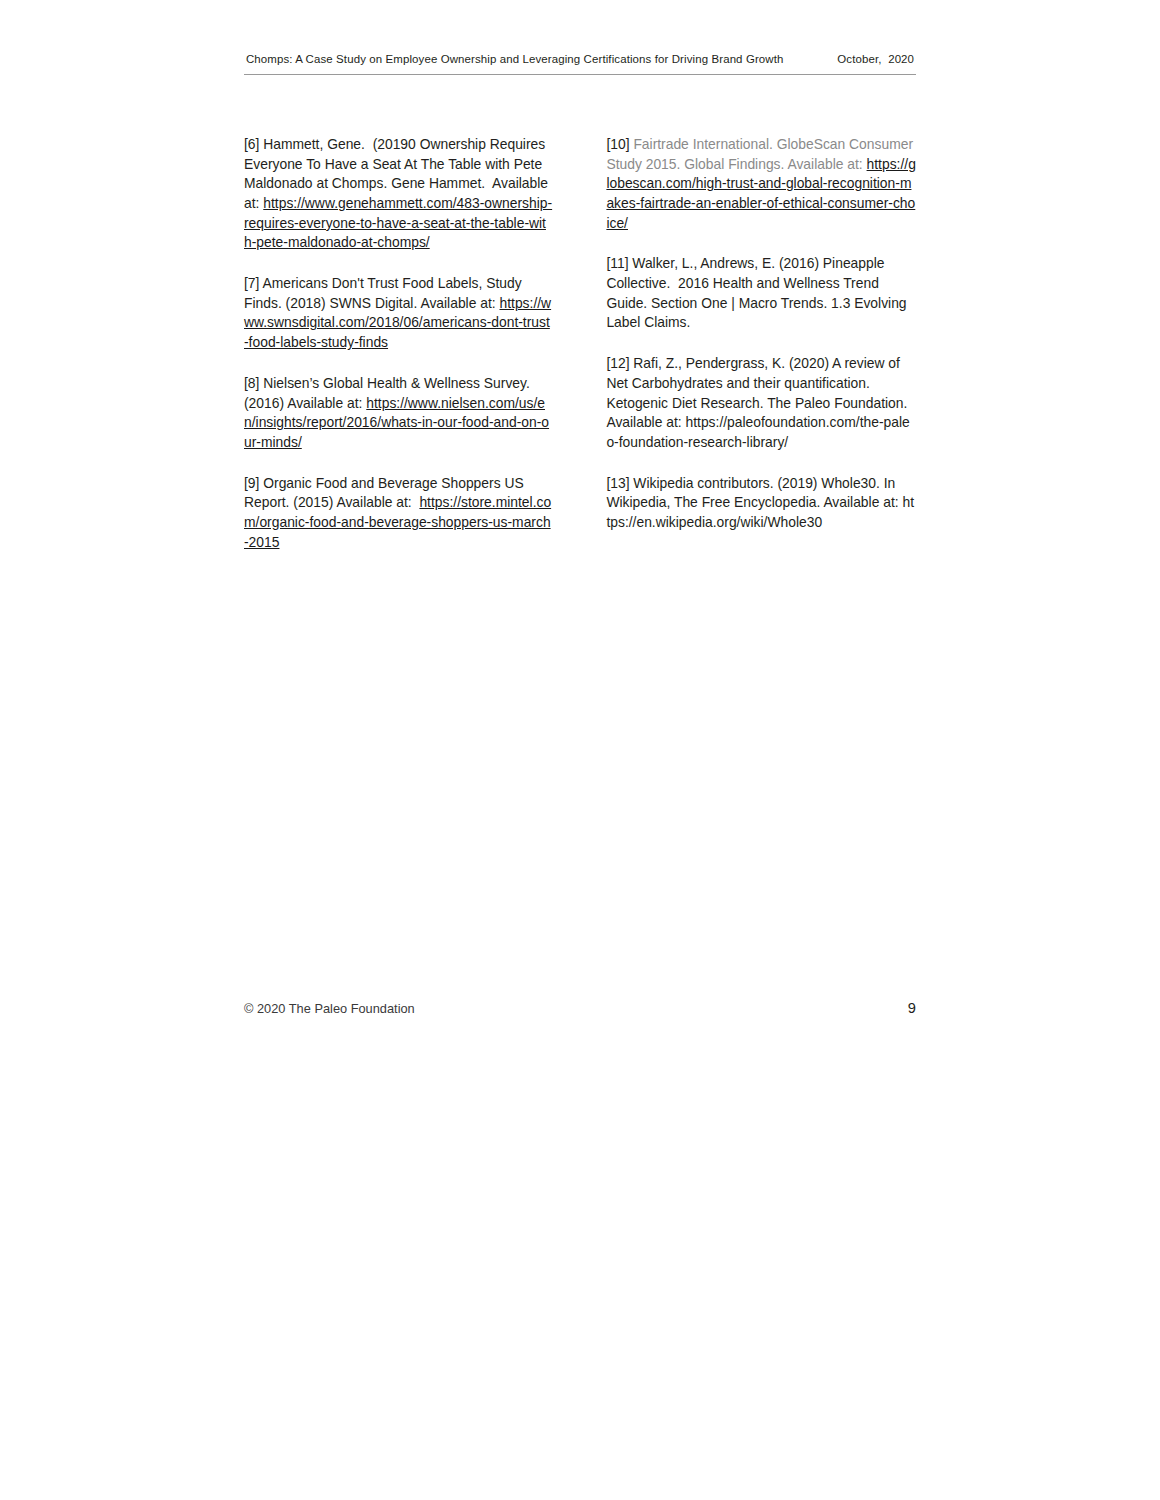Chomps: A Case Study on Employee Ownership and Leveraging Certifications for Driving Brand Growth
October, 2020
[6] Hammett, Gene. (20190 Ownership Requires Everyone To Have a Seat At The Table with Pete Maldonado at Chomps. Gene Hammet. Available at: https://www.genehammett.com/483-ownership-requires-everyone-to-have-a-seat-at-the-table-with-pete-maldonado-at-chomps/
[7] Americans Don't Trust Food Labels, Study Finds. (2018) SWNS Digital. Available at: https://www.swnsdigital.com/2018/06/americans-dont-trust-food-labels-study-finds
[8] Nielsen’s Global Health & Wellness Survey. (2016) Available at: https://www.nielsen.com/us/en/insights/report/2016/whats-in-our-food-and-on-our-minds/
[9] Organic Food and Beverage Shoppers US Report. (2015) Available at: https://store.mintel.com/organic-food-and-beverage-shoppers-us-march-2015
[10] Fairtrade International. GlobeScan Consumer Study 2015. Global Findings. Available at: https://globescan.com/high-trust-and-global-recognition-makes-fairtrade-an-enabler-of-ethical-consumer-choice/
[11] Walker, L., Andrews, E. (2016) Pineapple Collective. 2016 Health and Wellness Trend Guide. Section One | Macro Trends. 1.3 Evolving Label Claims.
[12] Rafi, Z., Pendergrass, K. (2020) A review of Net Carbohydrates and their quantification. Ketogenic Diet Research. The Paleo Foundation. Available at: https://paleofoundation.com/the-paleo-foundation-research-library/
[13] Wikipedia contributors. (2019) Whole30. In Wikipedia, The Free Encyclopedia. Available at: https://en.wikipedia.org/wiki/Whole30
© 2020 The Paleo Foundation
9